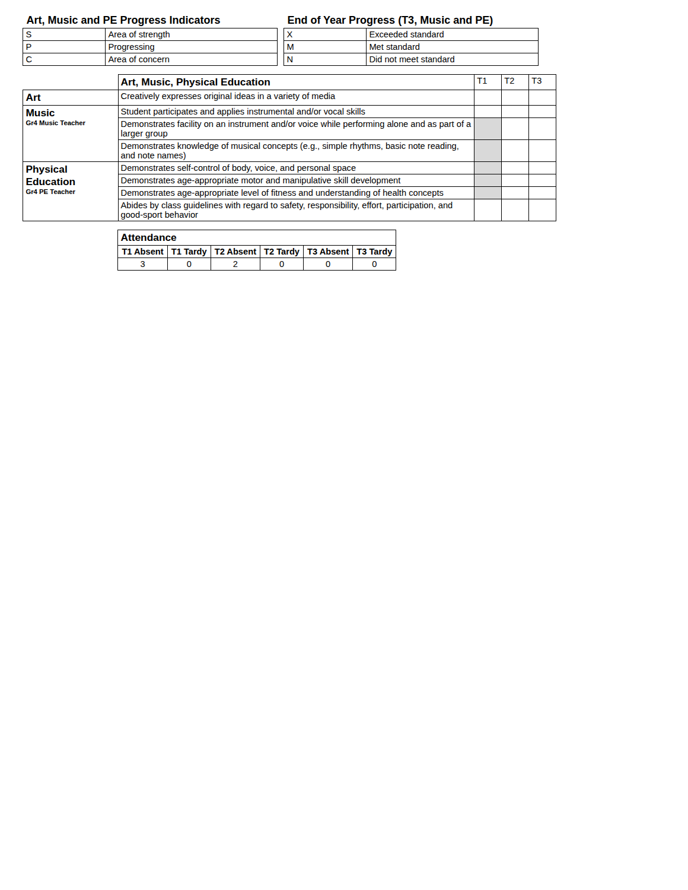Art, Music and PE Progress Indicators
End of Year Progress (T3, Music and PE)
| S | Area of strength |
| P | Progressing |
| C | Area of concern |
| X | Exceeded standard |
| M | Met standard |
| N | Did not meet standard |
| | Art, Music, Physical Education | T1 | T2 | T3 |
| Art | Creatively expresses original ideas in a variety of media | | | |
| Music Gr4 Music Teacher | Student participates and applies instrumental and/or vocal skills | | | |
| Demonstrates facility on an instrument and/or voice while performing alone and as part of a larger group | | | |
| Demonstrates knowledge of musical concepts (e.g., simple rhythms, basic note reading, and note names) | | | |
| Physical Education Gr4 PE Teacher | Demonstrates self-control of body, voice, and personal space | | | |
| Demonstrates age-appropriate motor and manipulative skill development | | | |
| Demonstrates age-appropriate level of fitness and understanding of health concepts | | | |
| Abides by class guidelines with regard to safety, responsibility, effort, participation, and good-sport behavior | | | |
| Attendance |
| T1 Absent | T1 Tardy | T2 Absent | T2 Tardy | T3 Absent | T3 Tardy |
| 3 | 0 | 2 | 0 | 0 | 0 |